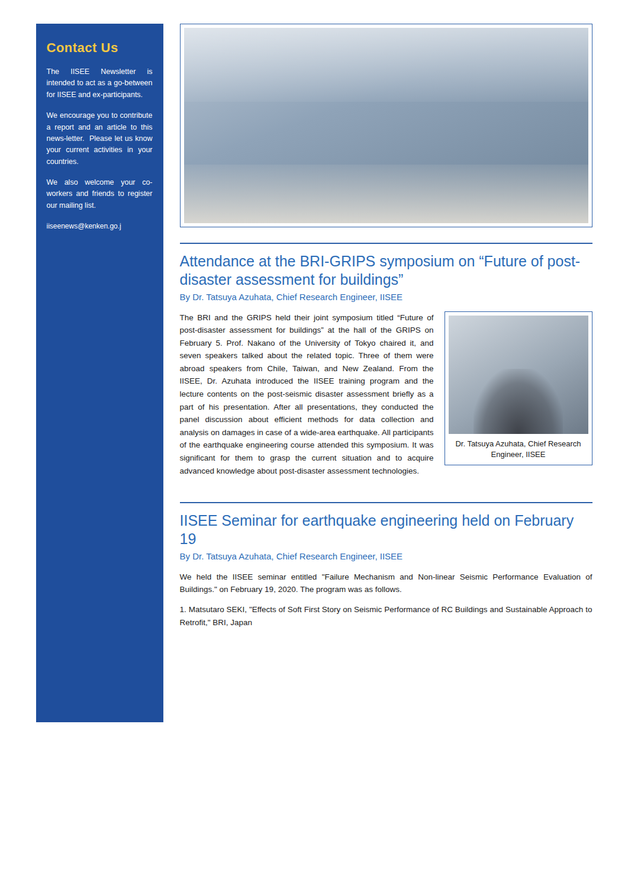Contact Us
The IISEE Newsletter is intended to act as a go-between for IISEE and ex-participants.
We encourage you to contribute a report and an article to this news-letter. Please let us know your current activities in your countries.
We also welcome your co-workers and friends to register our mailing list.
iiseenews@kenken.go.j
Attendance at the BRI-GRIPS symposium on “Future of post-disaster assessment for buildings”
By Dr. Tatsuya Azuhata, Chief Research Engineer, IISEE
Dr. Tatsuya Azuhata, Chief Research Engineer, IISEE
The BRI and the GRIPS held their joint symposium titled “Future of post-disaster assessment for buildings” at the hall of the GRIPS on February 5. Prof. Nakano of the University of Tokyo chaired it, and seven speakers talked about the related topic. Three of them were abroad speakers from Chile, Taiwan, and New Zealand. From the IISEE, Dr. Azuhata introduced the IISEE training program and the lecture contents on the post-seismic disaster assessment briefly as a part of his presentation. After all presentations, they conducted the panel discussion about efficient methods for data collection and analysis on damages in case of a wide-area earthquake. All participants of the earthquake engineering course attended this symposium. It was significant for them to grasp the current situation and to acquire advanced knowledge about post-disaster assessment technologies.
IISEE Seminar for earthquake engineering held on February 19
By Dr. Tatsuya Azuhata, Chief Research Engineer, IISEE
We held the IISEE seminar entitled "Failure Mechanism and Non-linear Seismic Performance Evaluation of Buildings." on February 19, 2020. The program was as follows.
1. Matsutaro SEKI, "Effects of Soft First Story on Seismic Performance of RC Buildings and Sustainable Approach to Retrofit," BRI, Japan